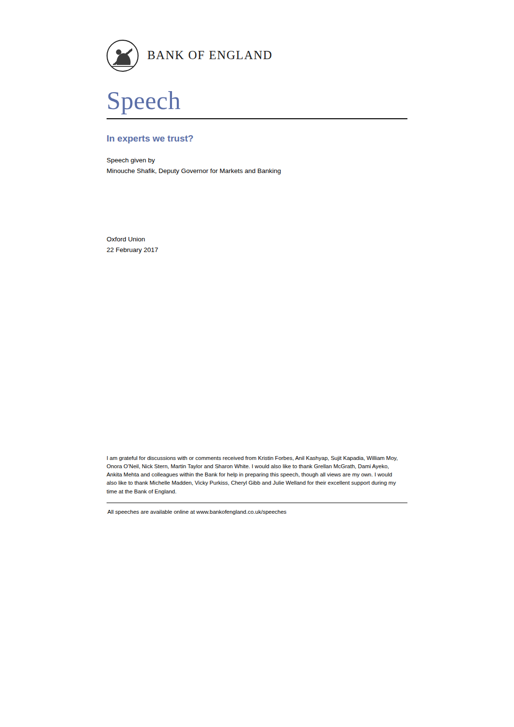BANK OF ENGLAND
Speech
In experts we trust?
Speech given by
Minouche Shafik, Deputy Governor for Markets and Banking
Oxford Union
22 February 2017
I am grateful for discussions with or comments received from Kristin Forbes, Anil Kashyap, Sujit Kapadia, William Moy, Onora O’Neil, Nick Stern, Martin Taylor and Sharon White. I would also like to thank Grellan McGrath, Dami Ayeko, Ankita Mehta and colleagues within the Bank for help in preparing this speech, though all views are my own. I would also like to thank Michelle Madden, Vicky Purkiss, Cheryl Gibb and Julie Welland for their excellent support during my time at the Bank of England.
All speeches are available online at www.bankofengland.co.uk/speeches